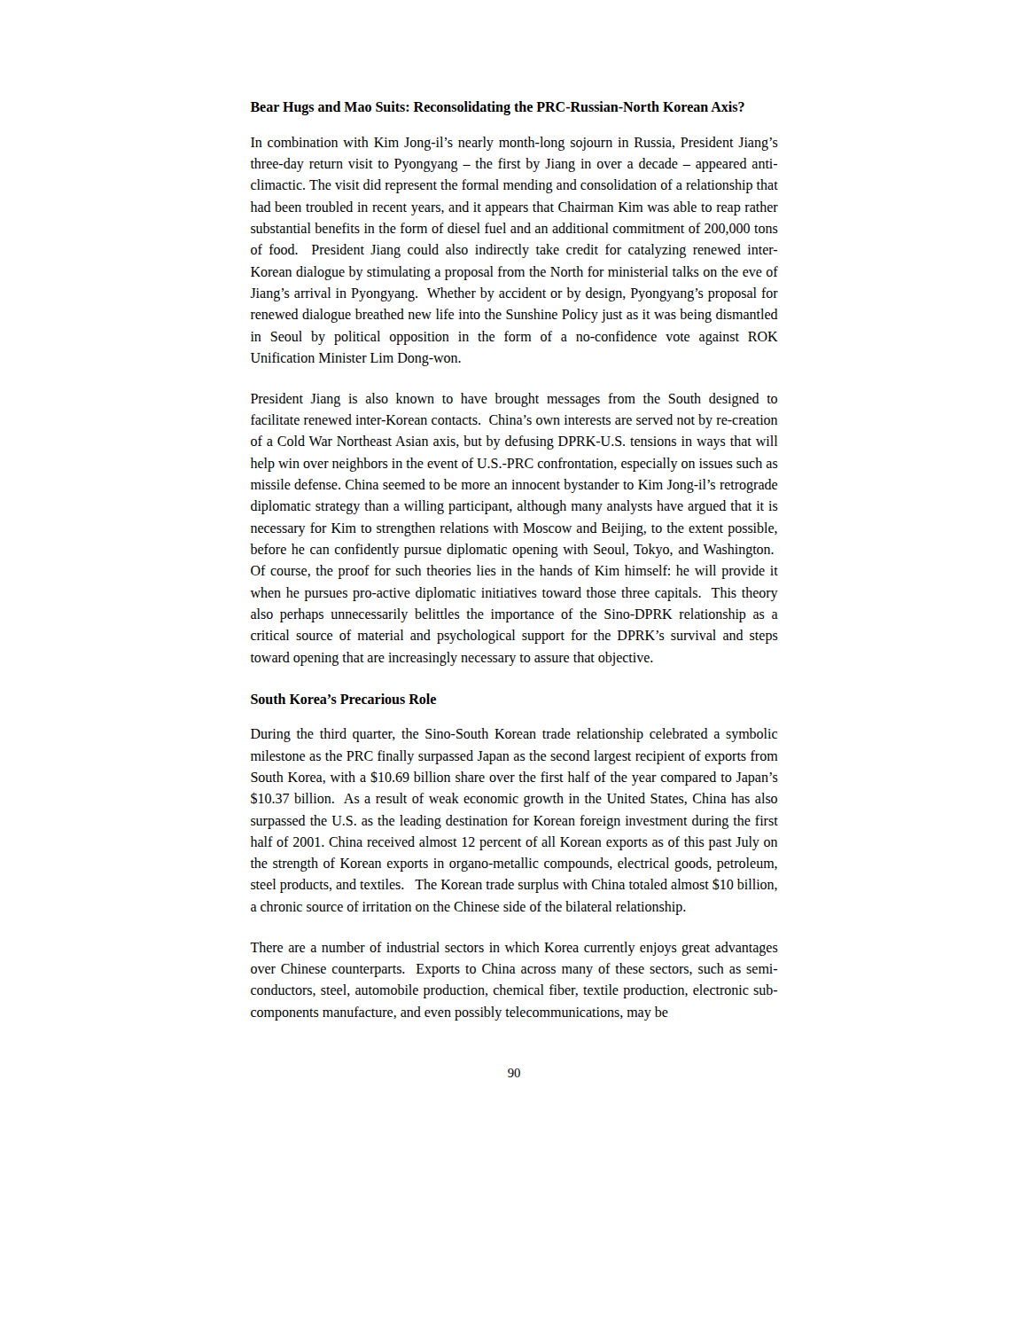Bear Hugs and Mao Suits: Reconsolidating the PRC-Russian-North Korean Axis?
In combination with Kim Jong-il’s nearly month-long sojourn in Russia, President Jiang’s three-day return visit to Pyongyang – the first by Jiang in over a decade – appeared anti-climactic. The visit did represent the formal mending and consolidation of a relationship that had been troubled in recent years, and it appears that Chairman Kim was able to reap rather substantial benefits in the form of diesel fuel and an additional commitment of 200,000 tons of food. President Jiang could also indirectly take credit for catalyzing renewed inter-Korean dialogue by stimulating a proposal from the North for ministerial talks on the eve of Jiang’s arrival in Pyongyang. Whether by accident or by design, Pyongyang’s proposal for renewed dialogue breathed new life into the Sunshine Policy just as it was being dismantled in Seoul by political opposition in the form of a no-confidence vote against ROK Unification Minister Lim Dong-won.
President Jiang is also known to have brought messages from the South designed to facilitate renewed inter-Korean contacts. China’s own interests are served not by re-creation of a Cold War Northeast Asian axis, but by defusing DPRK-U.S. tensions in ways that will help win over neighbors in the event of U.S.-PRC confrontation, especially on issues such as missile defense. China seemed to be more an innocent bystander to Kim Jong-il’s retrograde diplomatic strategy than a willing participant, although many analysts have argued that it is necessary for Kim to strengthen relations with Moscow and Beijing, to the extent possible, before he can confidently pursue diplomatic opening with Seoul, Tokyo, and Washington. Of course, the proof for such theories lies in the hands of Kim himself: he will provide it when he pursues pro-active diplomatic initiatives toward those three capitals. This theory also perhaps unnecessarily belittles the importance of the Sino-DPRK relationship as a critical source of material and psychological support for the DPRK’s survival and steps toward opening that are increasingly necessary to assure that objective.
South Korea’s Precarious Role
During the third quarter, the Sino-South Korean trade relationship celebrated a symbolic milestone as the PRC finally surpassed Japan as the second largest recipient of exports from South Korea, with a $10.69 billion share over the first half of the year compared to Japan’s $10.37 billion. As a result of weak economic growth in the United States, China has also surpassed the U.S. as the leading destination for Korean foreign investment during the first half of 2001. China received almost 12 percent of all Korean exports as of this past July on the strength of Korean exports in organo-metallic compounds, electrical goods, petroleum, steel products, and textiles. The Korean trade surplus with China totaled almost $10 billion, a chronic source of irritation on the Chinese side of the bilateral relationship.
There are a number of industrial sectors in which Korea currently enjoys great advantages over Chinese counterparts. Exports to China across many of these sectors, such as semi-conductors, steel, automobile production, chemical fiber, textile production, electronic sub-components manufacture, and even possibly telecommunications, may be
90